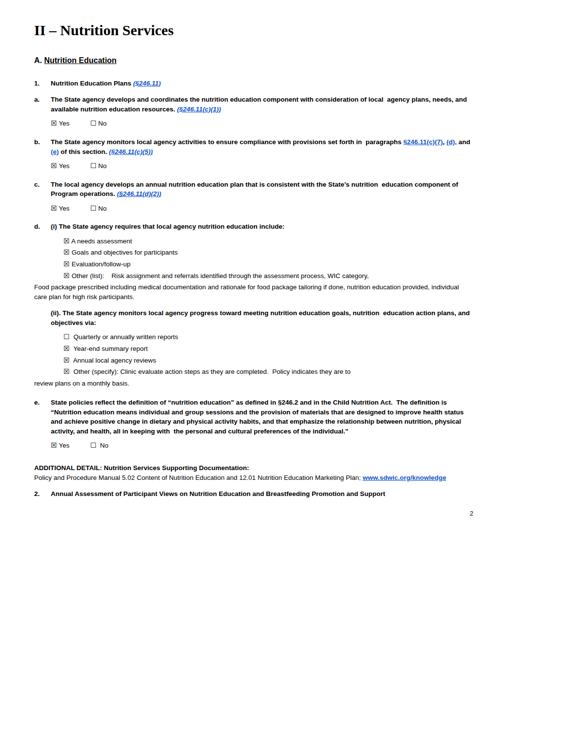II – Nutrition Services
A. Nutrition Education
1.
Nutrition Education Plans (§246.11)
a.
The State agency develops and coordinates the nutrition education component with consideration of local agency plans, needs, and available nutrition education resources. (§246.11(c)(1))
☒ Yes ☐ No
b.
The State agency monitors local agency activities to ensure compliance with provisions set forth in paragraphs §246.11(c)(7), (d), and (e) of this section. (§246.11(c)(5))
☒ Yes ☐ No
c.
The local agency develops an annual nutrition education plan that is consistent with the State’s nutrition education component of Program operations. (§246.11(d)(2))
☒ Yes ☐ No
d.
(i) The State agency requires that local agency nutrition education include:
☒ A needs assessment
☒ Goals and objectives for participants
☒ Evaluation/follow-up
☒ Other (list): Risk assignment and referrals identified through the assessment process, WIC category,
Food package prescribed including medical documentation and rationale for food package tailoring if done, nutrition education provided, individual care plan for high risk participants.
(ii). The State agency monitors local agency progress toward meeting nutrition education goals, nutrition education action plans, and objectives via:
☐ Quarterly or annually written reports
☒ Year-end summary report
☒ Annual local agency reviews
☒ Other (specify): Clinic evaluate action steps as they are completed. Policy indicates they are to
review plans on a monthly basis.
e.
State policies reflect the definition of “nutrition education” as defined in §246.2 and in the Child Nutrition Act. The definition is “Nutrition education means individual and group sessions and the provision of materials that are designed to improve health status and achieve positive change in dietary and physical activity habits, and that emphasize the relationship between nutrition, physical activity, and health, all in keeping with the personal and cultural preferences of the individual."
☒ Yes ☐ No
ADDITIONAL DETAIL: Nutrition Services Supporting Documentation:
Policy and Procedure Manual 5.02 Content of Nutrition Education and 12.01 Nutrition Education Marketing Plan; www.sdwic.org/knowledge
2.
Annual Assessment of Participant Views on Nutrition Education and Breastfeeding Promotion and Support
2